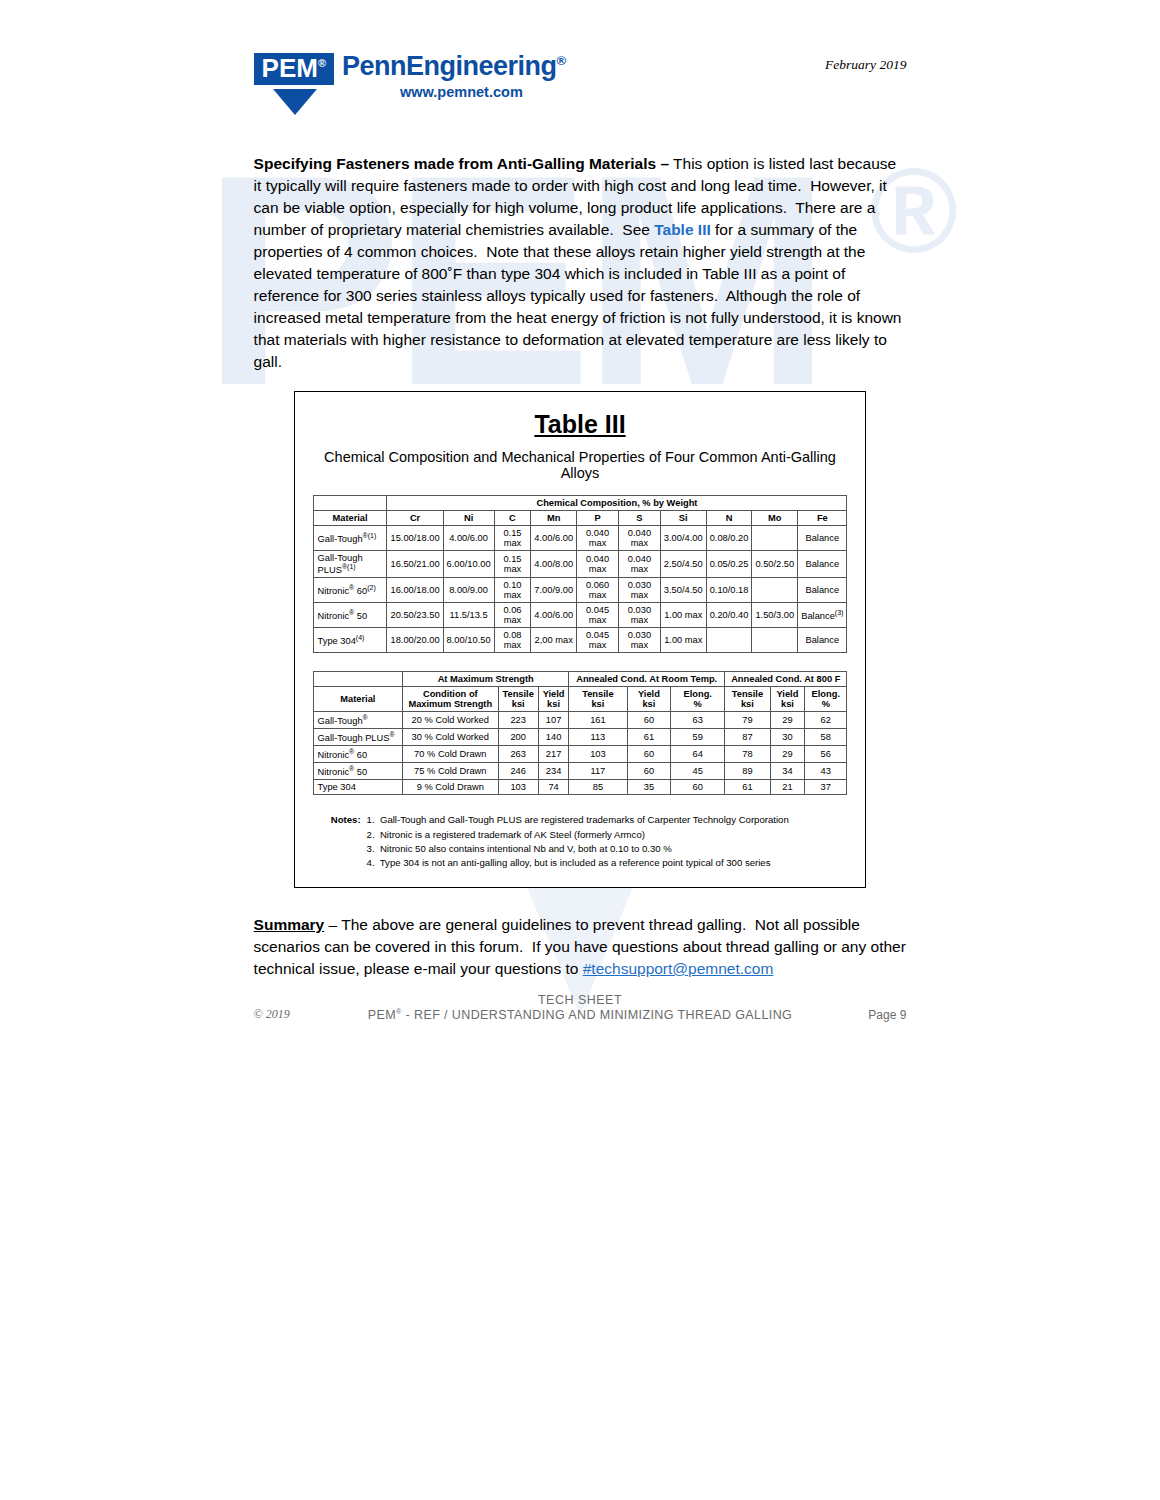PEM
®
PEM®
PennEngineering®
www.pemnet.com
February 2019
Specifying Fasteners made from Anti-Galling Materials – This option is listed last because it typically will require fasteners made to order with high cost and long lead time. However, it can be viable option, especially for high volume, long product life applications. There are a number of proprietary material chemistries available. See Table III for a summary of the properties of 4 common choices. Note that these alloys retain higher yield strength at the elevated temperature of 800˚F than type 304 which is included in Table III as a point of reference for 300 series stainless alloys typically used for fasteners. Although the role of increased metal temperature from the heat energy of friction is not fully understood, it is known that materials with higher resistance to deformation at elevated temperature are less likely to gall.
Table III
Chemical Composition and Mechanical Properties of Four Common Anti-Galling Alloys
| | Chemical Composition, % by Weight |
| --- | --- |
| Material | Cr | Ni | C | Mn | P | S | Si | N | Mo | Fe |
| Gall-Tough ®(1) | 15.00/18.00 | 4.00/6.00 | 0.15 max | 4.00/6.00 | 0.040 max | 0.040 max | 3.00/4.00 | 0.08/0.20 | | Balance |
| Gall-Tough PLUS ®(1) | 16.50/21.00 | 6.00/10.00 | 0.15 max | 4.00/8.00 | 0.040 max | 0.040 max | 2.50/4.50 | 0.05/0.25 | 0.50/2.50 | Balance |
| Nitronic ® 60 (2) | 16.00/18.00 | 8.00/9.00 | 0.10 max | 7.00/9.00 | 0.060 max | 0.030 max | 3.50/4.50 | 0.10/0.18 | | Balance |
| Nitronic ® 50 | 20.50/23.50 | 11.5/13.5 | 0.06 max | 4.00/6.00 | 0.045 max | 0.030 max | 1.00 max | 0.20/0.40 | 1.50/3.00 | Balance (3) |
| Type 304 (4) | 18.00/20.00 | 8.00/10.50 | 0.08 max | 2,00 max | 0.045 max | 0.030 max | 1.00 max | | | Balance |
| | At Maximum Strength | Annealed Cond. At Room Temp. | Annealed Cond. At 800 F |
| --- | --- | --- | --- |
| Material | Condition of Maximum Strength | Tensile ksi | Yield ksi | Tensile ksi | Yield ksi | Elong. % | Tensile ksi | Yield ksi | Elong. % |
| Gall-Tough ® | 20 % Cold Worked | 223 | 107 | 161 | 60 | 63 | 79 | 29 | 62 |
| Gall-Tough PLUS ® | 30 % Cold Worked | 200 | 140 | 113 | 61 | 59 | 87 | 30 | 58 |
| Nitronic ® 60 | 70 % Cold Drawn | 263 | 217 | 103 | 60 | 64 | 78 | 29 | 56 |
| Nitronic ® 50 | 75 % Cold Drawn | 246 | 234 | 117 | 60 | 45 | 89 | 34 | 43 |
| Type 304 | 9 % Cold Drawn | 103 | 74 | 85 | 35 | 60 | 61 | 21 | 37 |
Notes:
1. Gall-Tough and Gall-Tough PLUS are registered trademarks of Carpenter Technolgy Corporation
2. Nitronic is a registered trademark of AK Steel (formerly Armco)
3. Nitronic 50 also contains intentional Nb and V, both at 0.10 to 0.30 %
4. Type 304 is not an anti-galling alloy, but is included as a reference point typical of 300 series
Summary – The above are general guidelines to prevent thread galling. Not all possible scenarios can be covered in this forum. If you have questions about thread galling or any other technical issue, please e-mail your questions to #techsupport@pemnet.com
TECH SHEET
© 2019
PEM® - REF / UNDERSTANDING AND MINIMIZING THREAD GALLING
Page 9